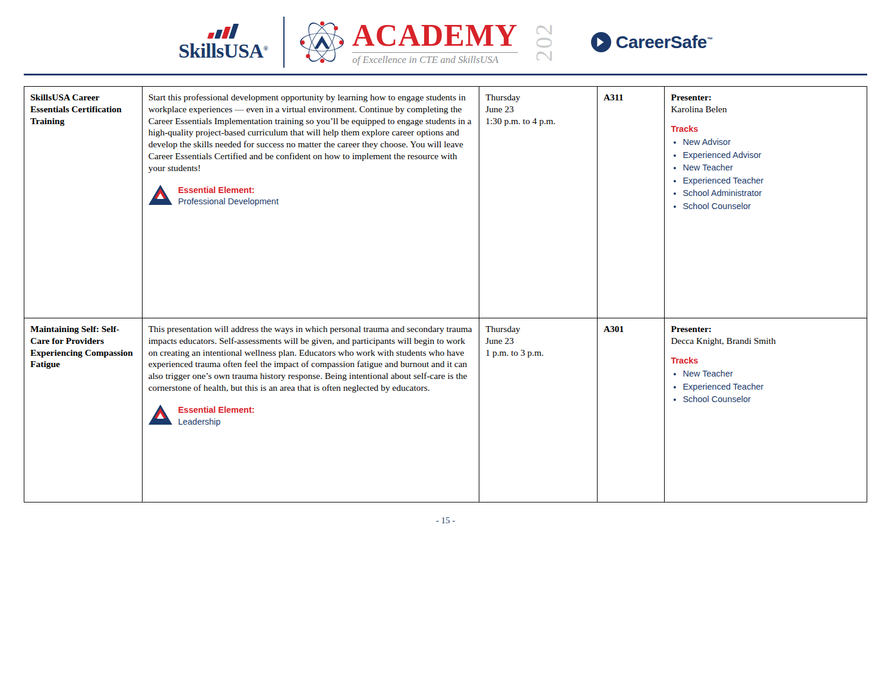SkillsUSA®
ACADEMY
of Excellence in CTE and SkillsUSA
202
CareerSafe™
| SkillsUSA Career Essentials Certification Training | Start this professional development opportunity by learning how to engage students in workplace experiences — even in a virtual environment. Continue by completing the Career Essentials Implementation training so you’ll be equipped to engage students in a high-quality project-based curriculum that will help them explore career options and develop the skills needed for success no matter the career they choose. You will leave Career Essentials Certified and be confident on how to implement the resource with your students! Essential Element: Professional Development | Thursday June 23 1:30 p.m. to 4 p.m. | A311 | Presenter: Karolina Belen Tracks New Advisor Experienced Advisor New Teacher Experienced Teacher School Administrator School Counselor |
| Maintaining Self: Self-Care for Providers Experiencing Compassion Fatigue | This presentation will address the ways in which personal trauma and secondary trauma impacts educators. Self-assessments will be given, and participants will begin to work on creating an intentional wellness plan. Educators who work with students who have experienced trauma often feel the impact of compassion fatigue and burnout and it can also trigger one’s own trauma history response. Being intentional about self-care is the cornerstone of health, but this is an area that is often neglected by educators. Essential Element: Leadership | Thursday June 23 1 p.m. to 3 p.m. | A301 | Presenter: Decca Knight, Brandi Smith Tracks New Teacher Experienced Teacher School Counselor |
- 15 -